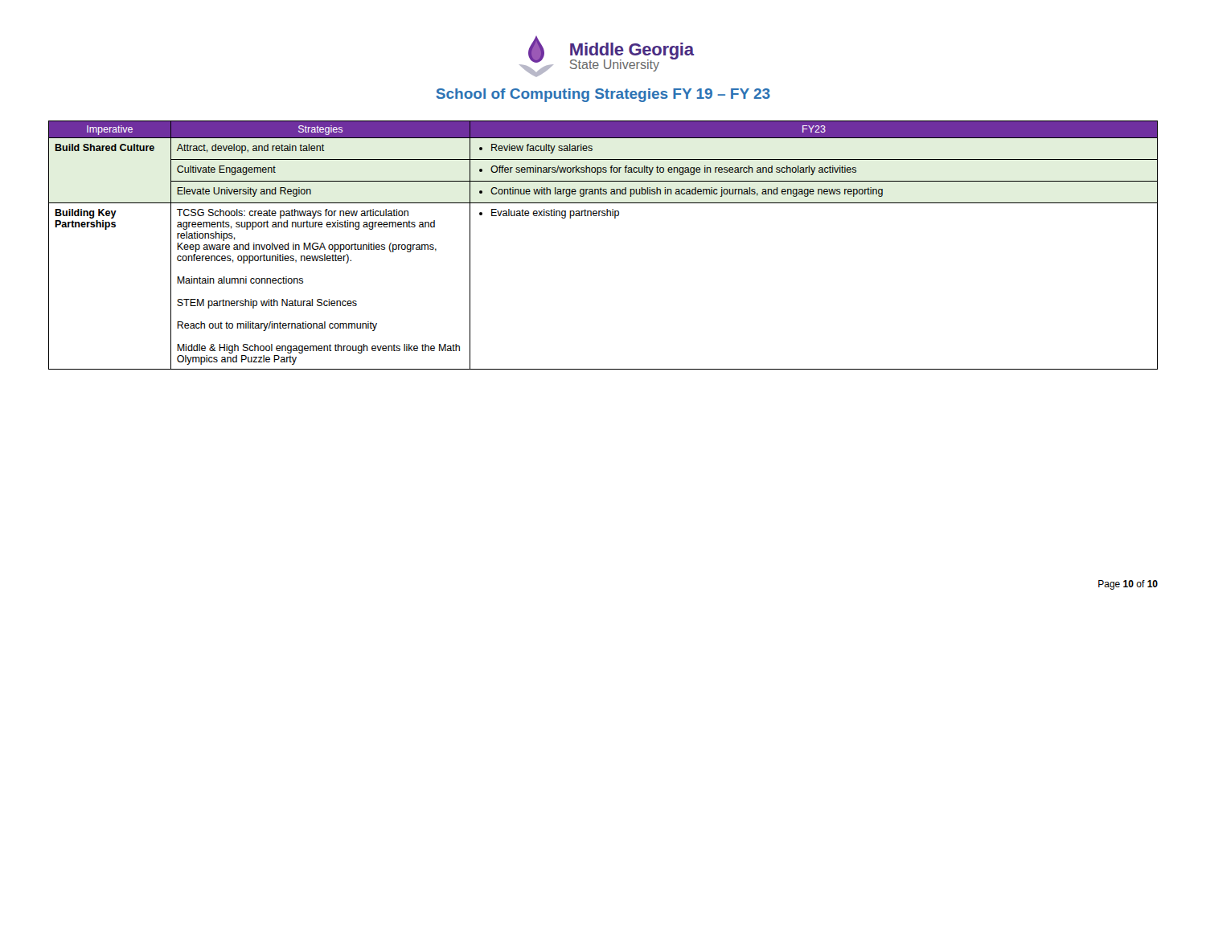Middle Georgia
State University
School of Computing Strategies FY 19 – FY 23
| Imperative | Strategies | FY23 |
| --- | --- | --- |
| Build Shared Culture | Attract, develop, and retain talent | Review faculty salaries |
| Cultivate Engagement | Offer seminars/workshops for faculty to engage in research and scholarly activities |
| Elevate University and Region | Continue with large grants and publish in academic journals, and engage news reporting |
| Building Key Partnerships | TCSG Schools: create pathways for new articulation agreements, support and nurture existing agreements and relationships, Keep aware and involved in MGA opportunities (programs, conferences, opportunities, newsletter). Maintain alumni connections STEM partnership with Natural Sciences Reach out to military/international community Middle & High School engagement through events like the Math Olympics and Puzzle Party | Evaluate existing partnership |
Page 10 of 10